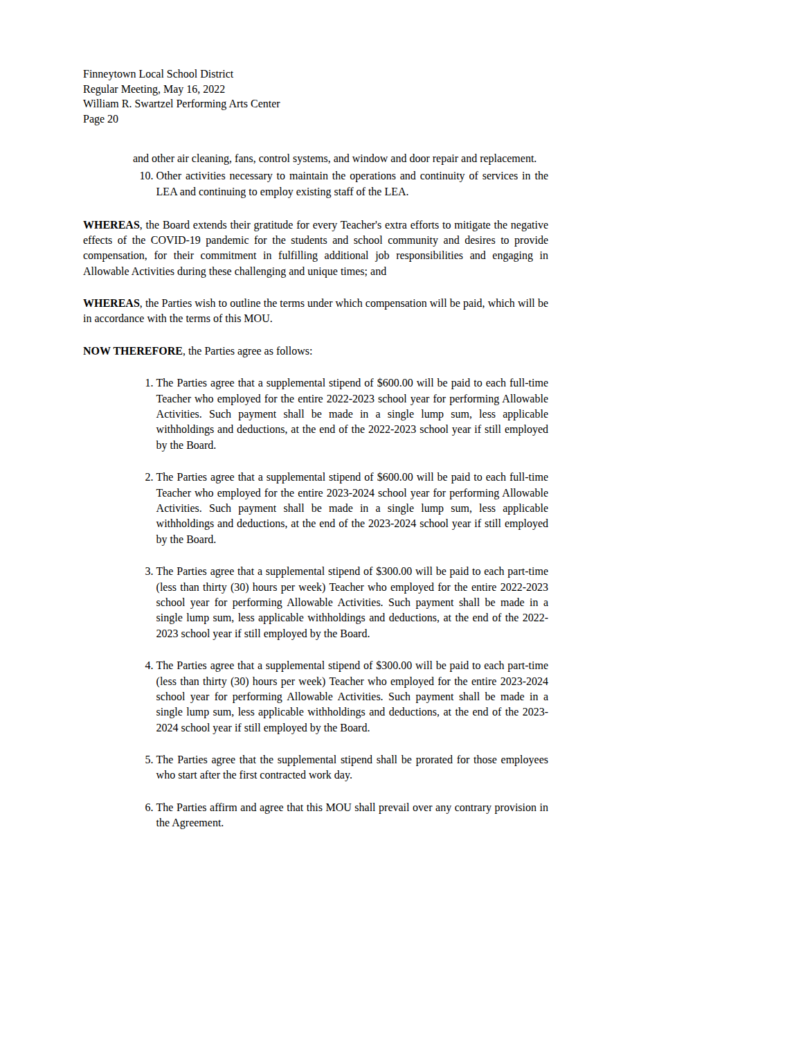Finneytown Local School District
Regular Meeting, May 16, 2022
William R. Swartzel Performing Arts Center
Page 20
and other air cleaning, fans, control systems, and window and door repair and replacement.
Other activities necessary to maintain the operations and continuity of services in the LEA and continuing to employ existing staff of the LEA.
WHEREAS, the Board extends their gratitude for every Teacher's extra efforts to mitigate the negative effects of the COVID-19 pandemic for the students and school community and desires to provide compensation, for their commitment in fulfilling additional job responsibilities and engaging in Allowable Activities during these challenging and unique times; and
WHEREAS, the Parties wish to outline the terms under which compensation will be paid, which will be in accordance with the terms of this MOU.
NOW THEREFORE, the Parties agree as follows:
The Parties agree that a supplemental stipend of $600.00 will be paid to each full-time Teacher who employed for the entire 2022-2023 school year for performing Allowable Activities. Such payment shall be made in a single lump sum, less applicable withholdings and deductions, at the end of the 2022-2023 school year if still employed by the Board.
The Parties agree that a supplemental stipend of $600.00 will be paid to each full-time Teacher who employed for the entire 2023-2024 school year for performing Allowable Activities. Such payment shall be made in a single lump sum, less applicable withholdings and deductions, at the end of the 2023-2024 school year if still employed by the Board.
The Parties agree that a supplemental stipend of $300.00 will be paid to each part-time (less than thirty (30) hours per week) Teacher who employed for the entire 2022-2023 school year for performing Allowable Activities. Such payment shall be made in a single lump sum, less applicable withholdings and deductions, at the end of the 2022-2023 school year if still employed by the Board.
The Parties agree that a supplemental stipend of $300.00 will be paid to each part-time (less than thirty (30) hours per week) Teacher who employed for the entire 2023-2024 school year for performing Allowable Activities. Such payment shall be made in a single lump sum, less applicable withholdings and deductions, at the end of the 2023-2024 school year if still employed by the Board.
The Parties agree that the supplemental stipend shall be prorated for those employees who start after the first contracted work day.
The Parties affirm and agree that this MOU shall prevail over any contrary provision in the Agreement.